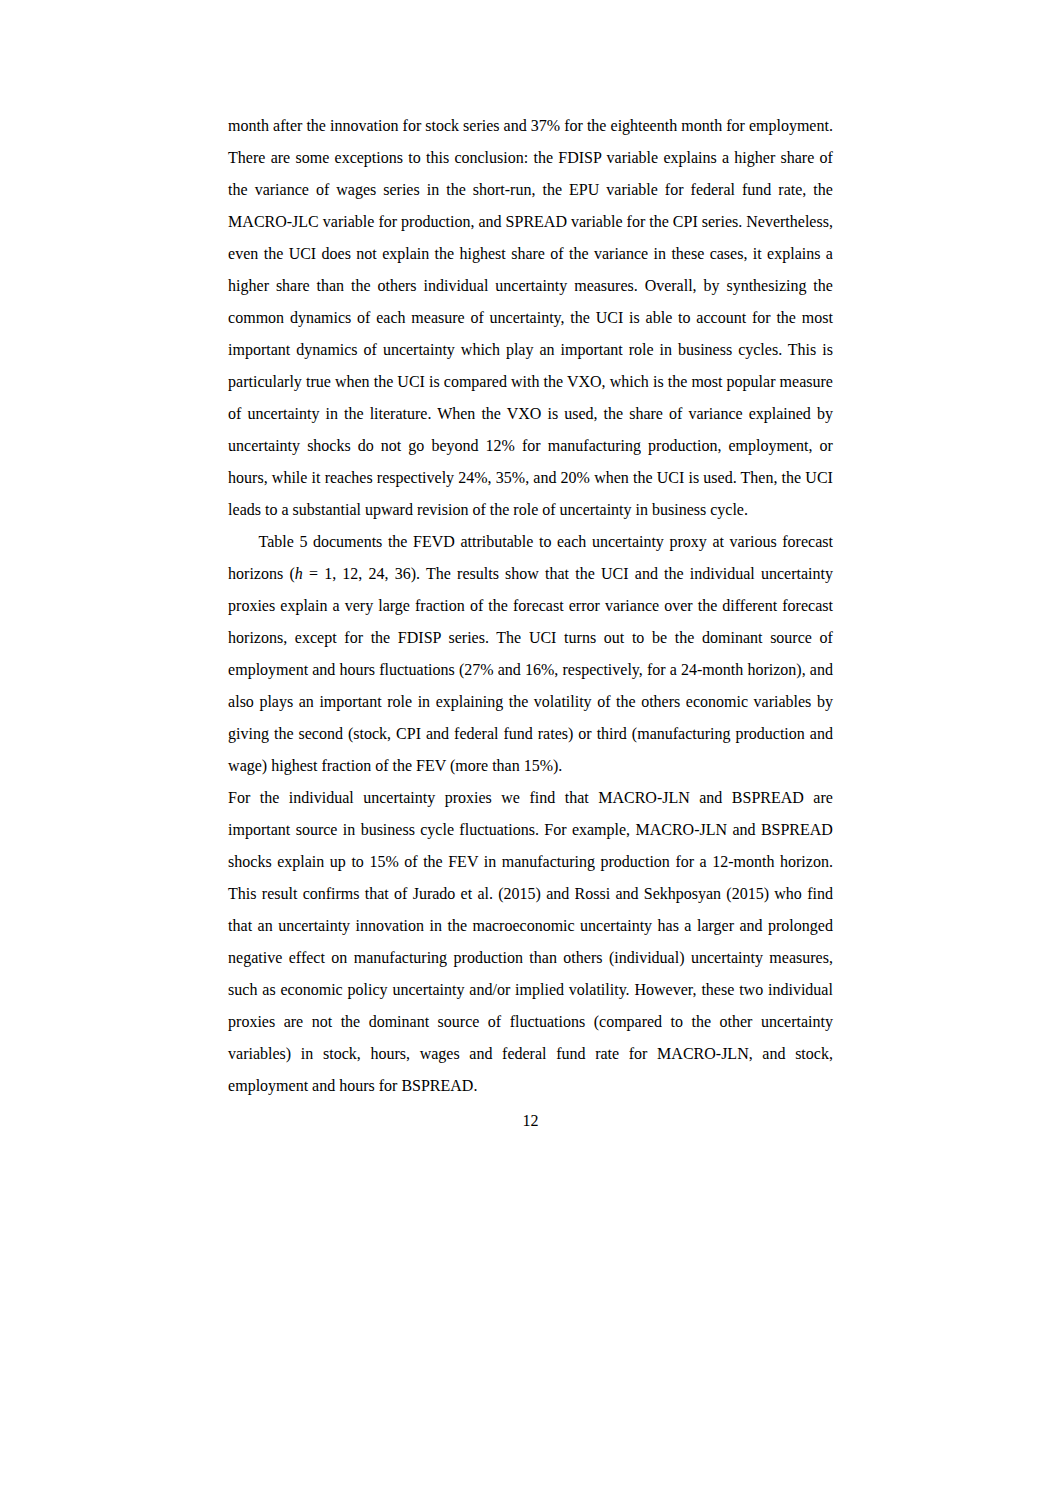month after the innovation for stock series and 37% for the eighteenth month for employment. There are some exceptions to this conclusion: the FDISP variable explains a higher share of the variance of wages series in the short-run, the EPU variable for federal fund rate, the MACRO-JLC variable for production, and SPREAD variable for the CPI series. Nevertheless, even the UCI does not explain the highest share of the variance in these cases, it explains a higher share than the others individual uncertainty measures. Overall, by synthesizing the common dynamics of each measure of uncertainty, the UCI is able to account for the most important dynamics of uncertainty which play an important role in business cycles. This is particularly true when the UCI is compared with the VXO, which is the most popular measure of uncertainty in the literature. When the VXO is used, the share of variance explained by uncertainty shocks do not go beyond 12% for manufacturing production, employment, or hours, while it reaches respectively 24%, 35%, and 20% when the UCI is used. Then, the UCI leads to a substantial upward revision of the role of uncertainty in business cycle.
Table 5 documents the FEVD attributable to each uncertainty proxy at various forecast horizons (h = 1, 12, 24, 36). The results show that the UCI and the individual uncertainty proxies explain a very large fraction of the forecast error variance over the different forecast horizons, except for the FDISP series. The UCI turns out to be the dominant source of employment and hours fluctuations (27% and 16%, respectively, for a 24-month horizon), and also plays an important role in explaining the volatility of the others economic variables by giving the second (stock, CPI and federal fund rates) or third (manufacturing production and wage) highest fraction of the FEV (more than 15%).
For the individual uncertainty proxies we find that MACRO-JLN and BSPREAD are important source in business cycle fluctuations. For example, MACRO-JLN and BSPREAD shocks explain up to 15% of the FEV in manufacturing production for a 12-month horizon. This result confirms that of Jurado et al. (2015) and Rossi and Sekhposyan (2015) who find that an uncertainty innovation in the macroeconomic uncertainty has a larger and prolonged negative effect on manufacturing production than others (individual) uncertainty measures, such as economic policy uncertainty and/or implied volatility. However, these two individual proxies are not the dominant source of fluctuations (compared to the other uncertainty variables) in stock, hours, wages and federal fund rate for MACRO-JLN, and stock, employment and hours for BSPREAD.
12